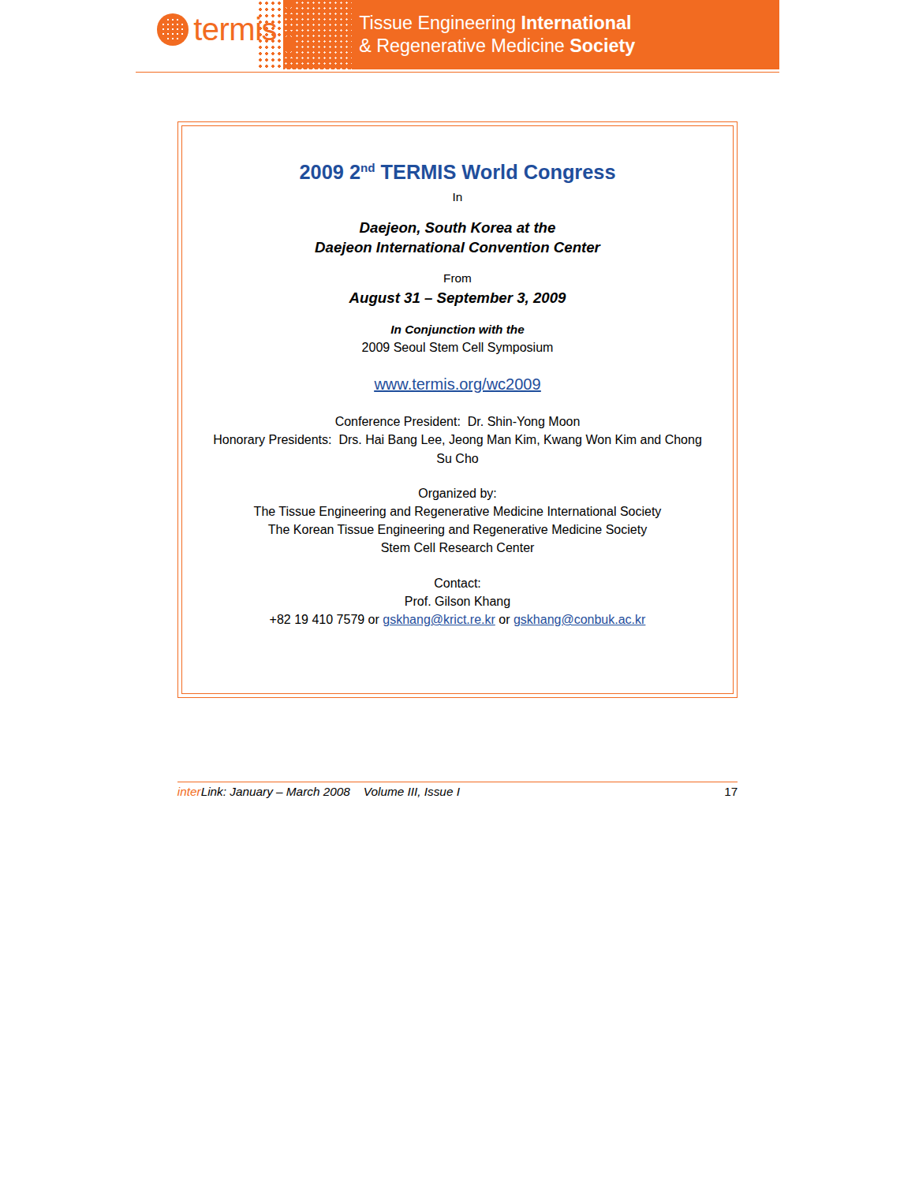Tissue Engineering International
& Regenerative Medicine Society
termis
2009 2nd TERMIS World Congress
In
Daejeon, South Korea at the
Daejeon International Convention Center
From
August 31 – September 3, 2009
In Conjunction with the
2009 Seoul Stem Cell Symposium
www.termis.org/wc2009
Conference President: Dr. Shin-Yong Moon
Honorary Presidents: Drs. Hai Bang Lee, Jeong Man Kim, Kwang Won Kim and Chong Su Cho
Organized by:
The Tissue Engineering and Regenerative Medicine International Society
The Korean Tissue Engineering and Regenerative Medicine Society
Stem Cell Research Center
Contact:
Prof. Gilson Khang
+82 19 410 7579 or gskhang@krict.re.kr or gskhang@conbuk.ac.kr
inter Link: January – March 2008 Volume III, Issue I
17